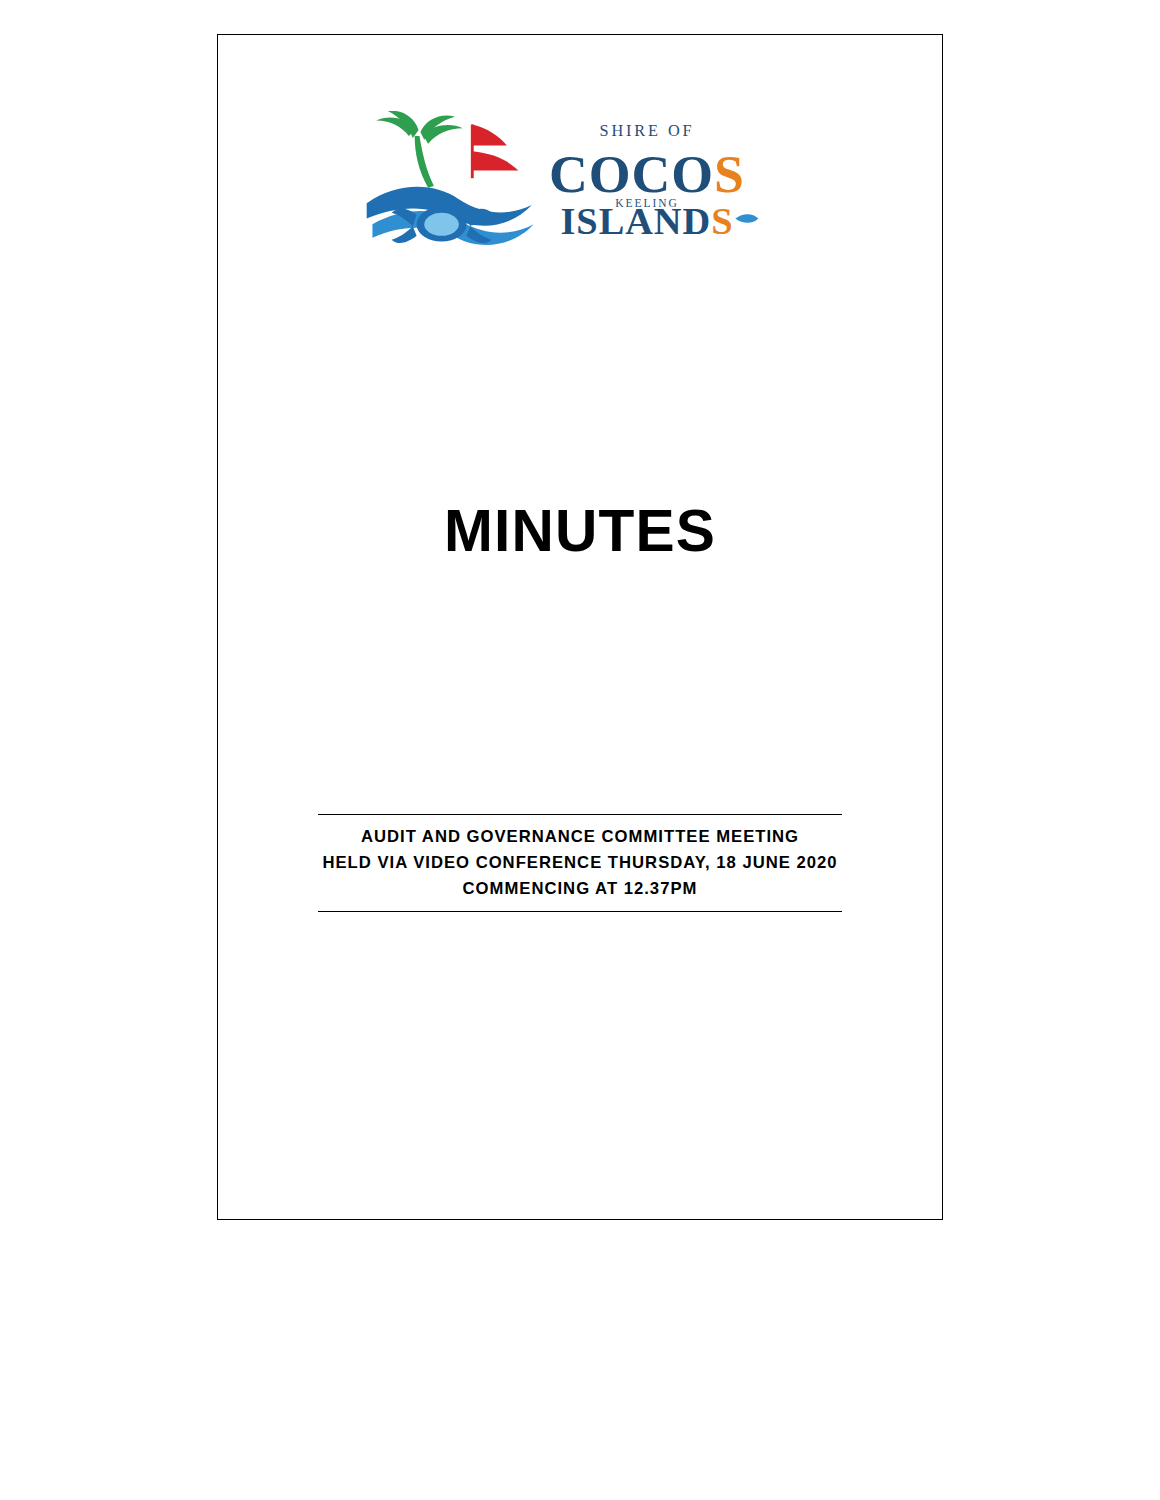SHIRE OF COCOS KEELING ISLANDS
MINUTES
AUDIT AND GOVERNANCE COMMITTEE MEETING
HELD VIA VIDEO CONFERENCE THURSDAY, 18 JUNE 2020
COMMENCING AT 12.37PM